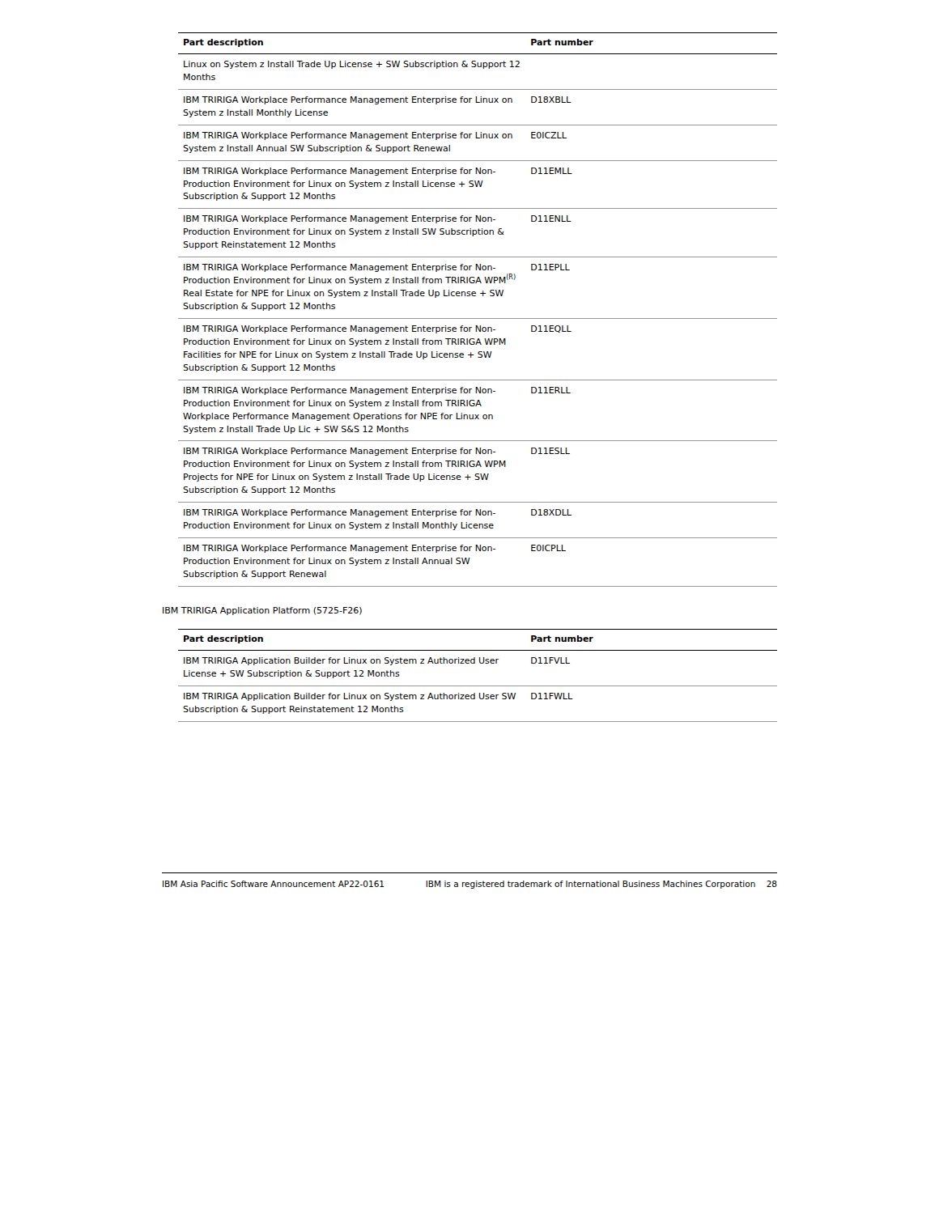| Part description | Part number |
| --- | --- |
| Linux on System z Install Trade Up License + SW Subscription & Support 12 Months | |
| IBM TRIRIGA Workplace Performance Management Enterprise for Linux on System z Install Monthly License | D18XBLL |
| IBM TRIRIGA Workplace Performance Management Enterprise for Linux on System z Install Annual SW Subscription & Support Renewal | E0ICZLL |
| IBM TRIRIGA Workplace Performance Management Enterprise for Non-Production Environment for Linux on System z Install License + SW Subscription & Support 12 Months | D11EMLL |
| IBM TRIRIGA Workplace Performance Management Enterprise for Non-Production Environment for Linux on System z Install SW Subscription & Support Reinstatement 12 Months | D11ENLL |
| IBM TRIRIGA Workplace Performance Management Enterprise for Non-Production Environment for Linux on System z Install from TRIRIGA WPM (R) Real Estate for NPE for Linux on System z Install Trade Up License + SW Subscription & Support 12 Months | D11EPLL |
| IBM TRIRIGA Workplace Performance Management Enterprise for Non-Production Environment for Linux on System z Install from TRIRIGA WPM Facilities for NPE for Linux on System z Install Trade Up License + SW Subscription & Support 12 Months | D11EQLL |
| IBM TRIRIGA Workplace Performance Management Enterprise for Non-Production Environment for Linux on System z Install from TRIRIGA Workplace Performance Management Operations for NPE for Linux on System z Install Trade Up Lic + SW S&S 12 Months | D11ERLL |
| IBM TRIRIGA Workplace Performance Management Enterprise for Non-Production Environment for Linux on System z Install from TRIRIGA WPM Projects for NPE for Linux on System z Install Trade Up License + SW Subscription & Support 12 Months | D11ESLL |
| IBM TRIRIGA Workplace Performance Management Enterprise for Non-Production Environment for Linux on System z Install Monthly License | D18XDLL |
| IBM TRIRIGA Workplace Performance Management Enterprise for Non-Production Environment for Linux on System z Install Annual SW Subscription & Support Renewal | E0ICPLL |
IBM TRIRIGA Application Platform (5725-F26)
| Part description | Part number |
| --- | --- |
| IBM TRIRIGA Application Builder for Linux on System z Authorized User License + SW Subscription & Support 12 Months | D11FVLL |
| IBM TRIRIGA Application Builder for Linux on System z Authorized User SW Subscription & Support Reinstatement 12 Months | D11FWLL |
IBM Asia Pacific Software Announcement AP22-0161
IBM is a registered trademark of International Business Machines Corporation 28